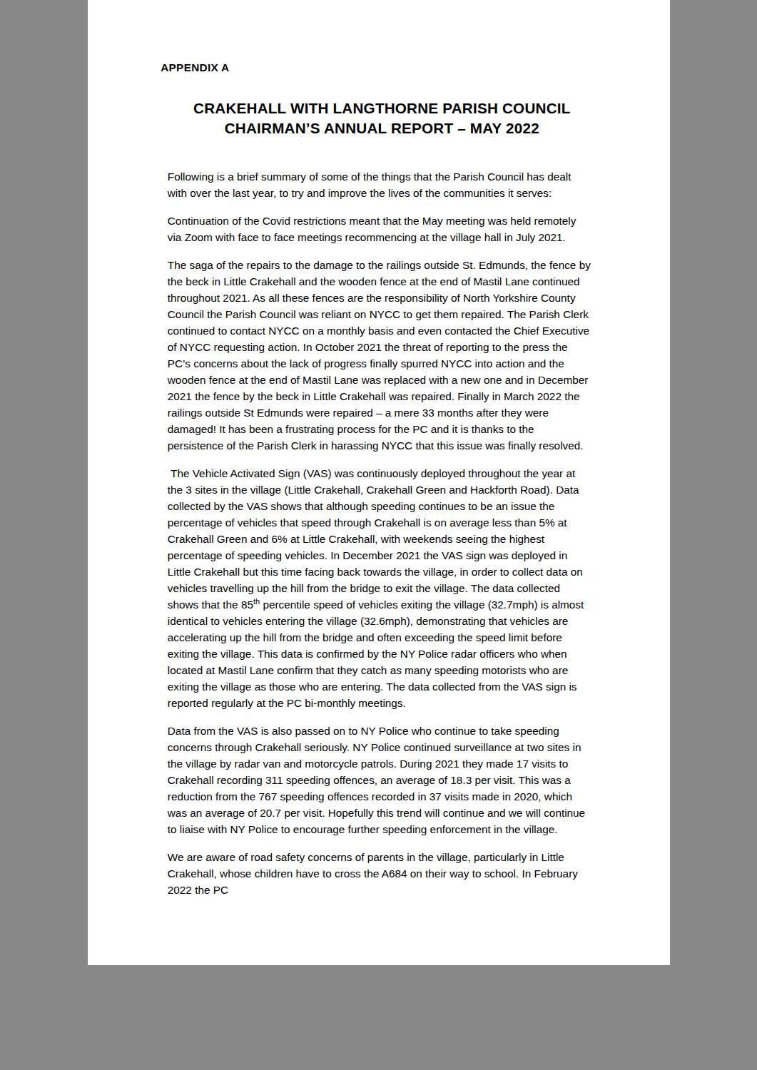APPENDIX A
CRAKEHALL WITH LANGTHORNE PARISH COUNCIL
CHAIRMAN’S ANNUAL REPORT – MAY 2022
Following is a brief summary of some of the things that the Parish Council has dealt with over the last year, to try and improve the lives of the communities it serves:
Continuation of the Covid restrictions meant that the May meeting was held remotely via Zoom with face to face meetings recommencing at the village hall in July 2021.
The saga of the repairs to the damage to the railings outside St. Edmunds, the fence by the beck in Little Crakehall and the wooden fence at the end of Mastil Lane continued throughout 2021. As all these fences are the responsibility of North Yorkshire County Council the Parish Council was reliant on NYCC to get them repaired. The Parish Clerk continued to contact NYCC on a monthly basis and even contacted the Chief Executive of NYCC requesting action. In October 2021 the threat of reporting to the press the PC’s concerns about the lack of progress finally spurred NYCC into action and the wooden fence at the end of Mastil Lane was replaced with a new one and in December 2021 the fence by the beck in Little Crakehall was repaired. Finally in March 2022 the railings outside St Edmunds were repaired – a mere 33 months after they were damaged! It has been a frustrating process for the PC and it is thanks to the persistence of the Parish Clerk in harassing NYCC that this issue was finally resolved.
The Vehicle Activated Sign (VAS) was continuously deployed throughout the year at the 3 sites in the village (Little Crakehall, Crakehall Green and Hackforth Road). Data collected by the VAS shows that although speeding continues to be an issue the percentage of vehicles that speed through Crakehall is on average less than 5% at Crakehall Green and 6% at Little Crakehall, with weekends seeing the highest percentage of speeding vehicles. In December 2021 the VAS sign was deployed in Little Crakehall but this time facing back towards the village, in order to collect data on vehicles travelling up the hill from the bridge to exit the village. The data collected shows that the 85th percentile speed of vehicles exiting the village (32.7mph) is almost identical to vehicles entering the village (32.6mph), demonstrating that vehicles are accelerating up the hill from the bridge and often exceeding the speed limit before exiting the village. This data is confirmed by the NY Police radar officers who when located at Mastil Lane confirm that they catch as many speeding motorists who are exiting the village as those who are entering. The data collected from the VAS sign is reported regularly at the PC bi-monthly meetings.
Data from the VAS is also passed on to NY Police who continue to take speeding concerns through Crakehall seriously. NY Police continued surveillance at two sites in the village by radar van and motorcycle patrols. During 2021 they made 17 visits to Crakehall recording 311 speeding offences, an average of 18.3 per visit. This was a reduction from the 767 speeding offences recorded in 37 visits made in 2020, which was an average of 20.7 per visit. Hopefully this trend will continue and we will continue to liaise with NY Police to encourage further speeding enforcement in the village.
We are aware of road safety concerns of parents in the village, particularly in Little Crakehall, whose children have to cross the A684 on their way to school. In February 2022 the PC